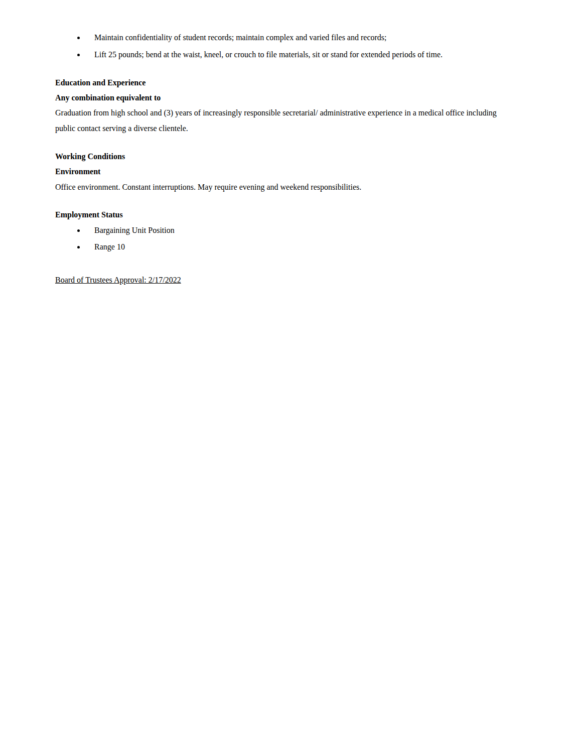Maintain confidentiality of student records; maintain complex and varied files and records;
Lift 25 pounds; bend at the waist, kneel, or crouch to file materials, sit or stand for extended periods of time.
Education and Experience
Any combination equivalent to
Graduation from high school and (3) years of increasingly responsible secretarial/ administrative experience in a medical office including public contact serving a diverse clientele.
Working Conditions
Environment
Office environment. Constant interruptions. May require evening and weekend responsibilities.
Employment Status
Bargaining Unit Position
Range 10
Board of Trustees Approval: 2/17/2022